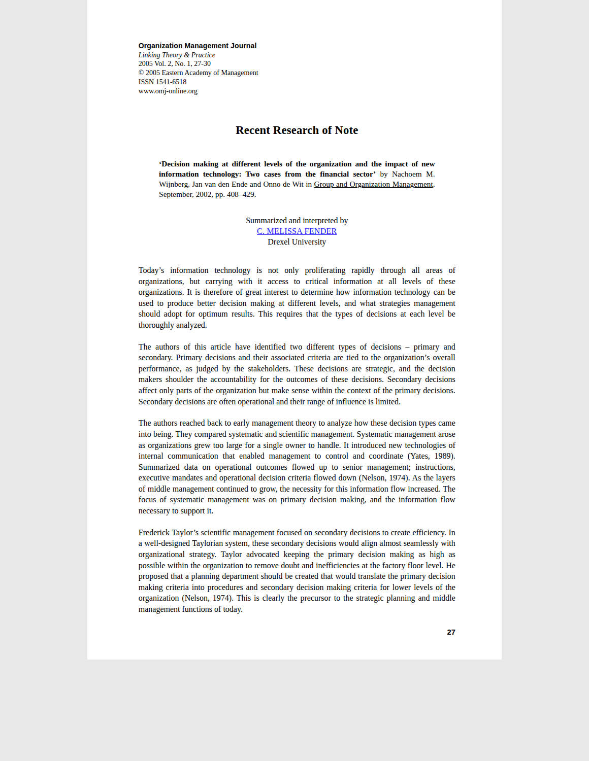Organization Management Journal Linking Theory & Practice 2005 Vol. 2, No. 1, 27-30 © 2005 Eastern Academy of Management ISSN 1541-6518 www.omj-online.org
Recent Research of Note
‘Decision making at different levels of the organization and the impact of new information technology: Two cases from the financial sector’ by Nachoem M. Wijnberg, Jan van den Ende and Onno de Wit in Group and Organization Management, September, 2002, pp. 408–429.
Summarized and interpreted by
C. MELISSA FENDER
Drexel University
Today’s information technology is not only proliferating rapidly through all areas of organizations, but carrying with it access to critical information at all levels of these organizations. It is therefore of great interest to determine how information technology can be used to produce better decision making at different levels, and what strategies management should adopt for optimum results. This requires that the types of decisions at each level be thoroughly analyzed.
The authors of this article have identified two different types of decisions – primary and secondary. Primary decisions and their associated criteria are tied to the organization’s overall performance, as judged by the stakeholders. These decisions are strategic, and the decision makers shoulder the accountability for the outcomes of these decisions. Secondary decisions affect only parts of the organization but make sense within the context of the primary decisions. Secondary decisions are often operational and their range of influence is limited.
The authors reached back to early management theory to analyze how these decision types came into being. They compared systematic and scientific management. Systematic management arose as organizations grew too large for a single owner to handle. It introduced new technologies of internal communication that enabled management to control and coordinate (Yates, 1989). Summarized data on operational outcomes flowed up to senior management; instructions, executive mandates and operational decision criteria flowed down (Nelson, 1974). As the layers of middle management continued to grow, the necessity for this information flow increased. The focus of systematic management was on primary decision making, and the information flow necessary to support it.
Frederick Taylor’s scientific management focused on secondary decisions to create efficiency. In a well-designed Taylorian system, these secondary decisions would align almost seamlessly with organizational strategy. Taylor advocated keeping the primary decision making as high as possible within the organization to remove doubt and inefficiencies at the factory floor level. He proposed that a planning department should be created that would translate the primary decision making criteria into procedures and secondary decision making criteria for lower levels of the organization (Nelson, 1974). This is clearly the precursor to the strategic planning and middle management functions of today.
27